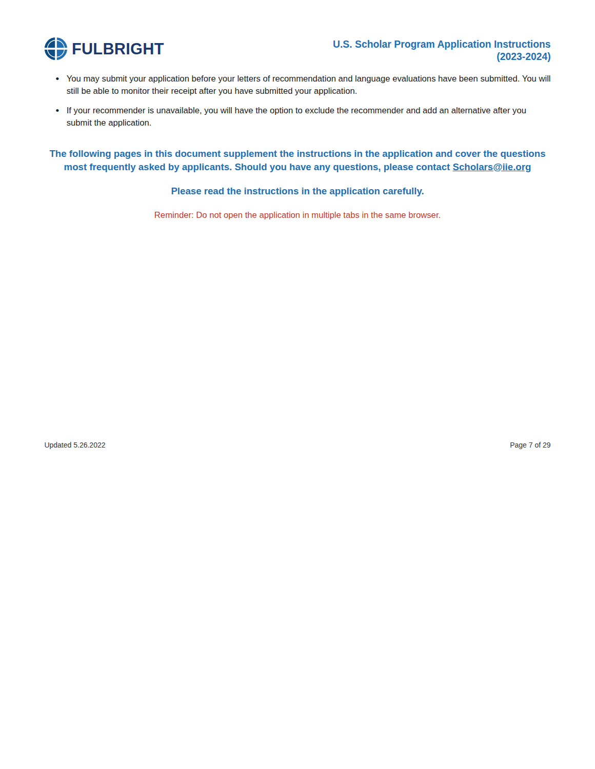FULBRIGHT
U.S. Scholar Program Application Instructions
(2023-2024)
You may submit your application before your letters of recommendation and language evaluations have been submitted. You will still be able to monitor their receipt after you have submitted your application.
If your recommender is unavailable, you will have the option to exclude the recommender and add an alternative after you submit the application.
The following pages in this document supplement the instructions in the application and cover the questions most frequently asked by applicants. Should you have any questions, please contact Scholars@iie.org
Please read the instructions in the application carefully.
Reminder: Do not open the application in multiple tabs in the same browser.
Updated 5.26.2022 Page 7 of 29